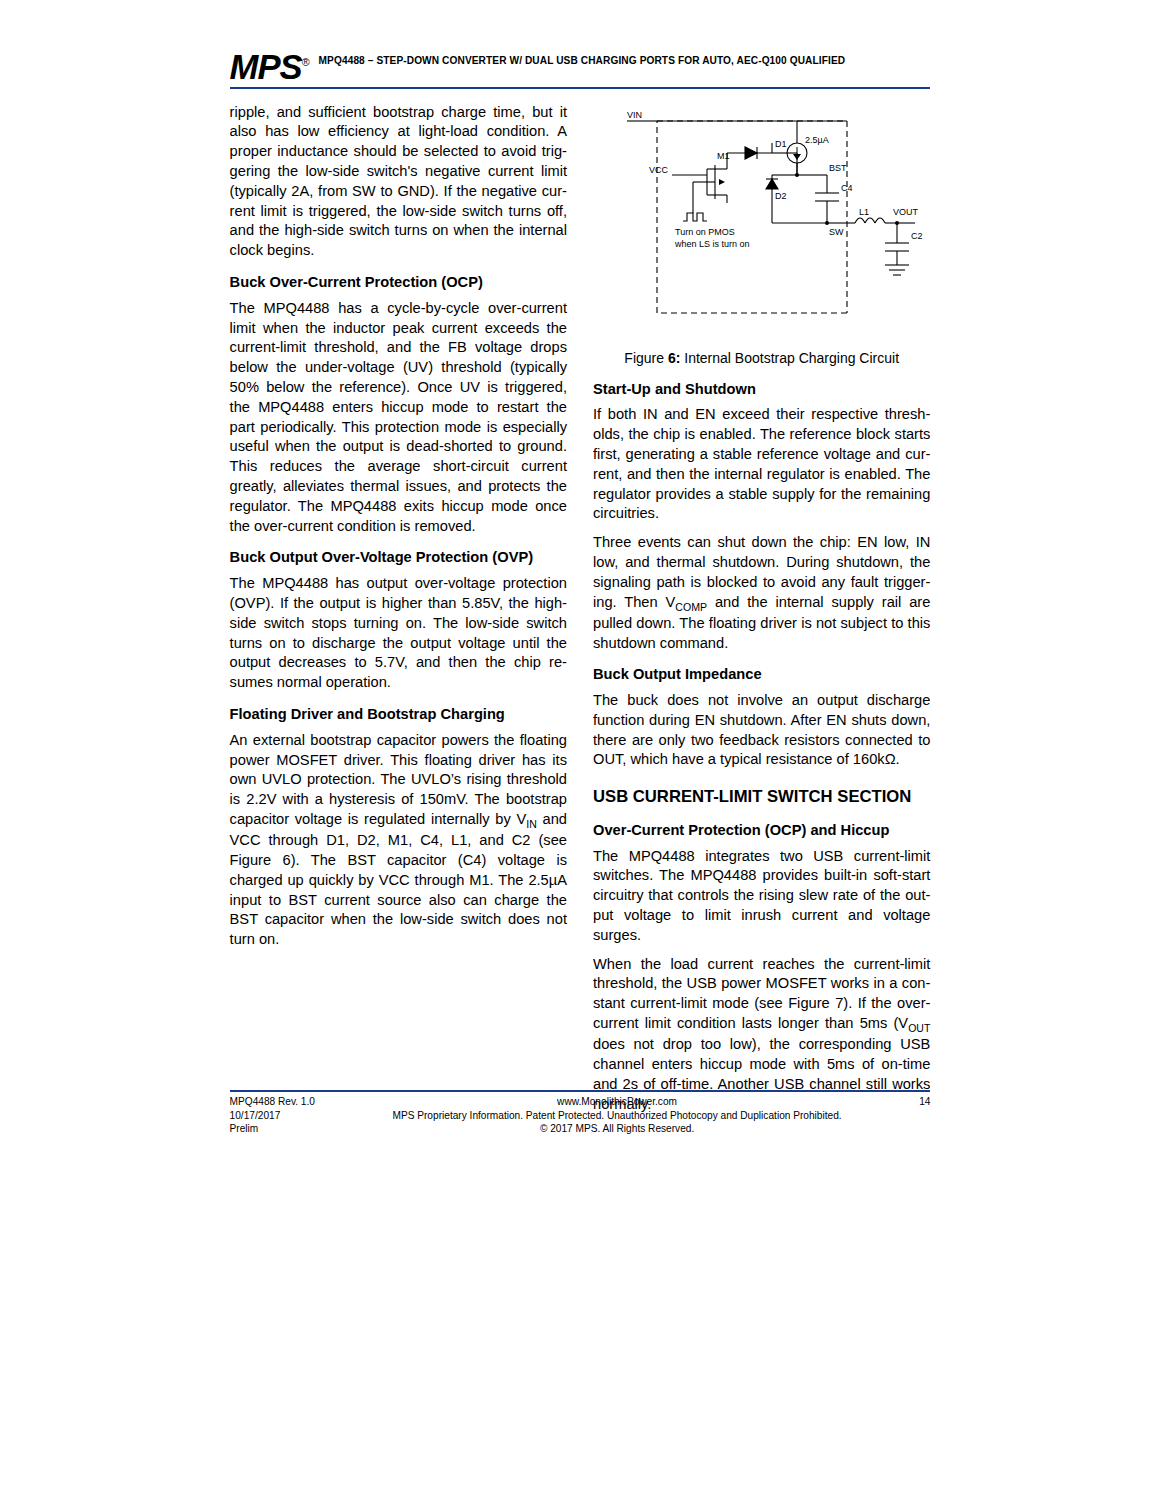MPS®
MPQ4488 – STEP-DOWN CONVERTER W/ DUAL USB CHARGING PORTS FOR AUTO, AEC-Q100 QUALIFIED
ripple, and sufficient bootstrap charge time, but it also has low efficiency at light-load condition. A proper inductance should be selected to avoid triggering the low-side switch's negative current limit (typically 2A, from SW to GND). If the negative current limit is triggered, the low-side switch turns off, and the high-side switch turns on when the internal clock begins.
Buck Over-Current Protection (OCP)
The MPQ4488 has a cycle-by-cycle over-current limit when the inductor peak current exceeds the current-limit threshold, and the FB voltage drops below the under-voltage (UV) threshold (typically 50% below the reference). Once UV is triggered, the MPQ4488 enters hiccup mode to restart the part periodically. This protection mode is especially useful when the output is dead-shorted to ground. This reduces the average short-circuit current greatly, alleviates thermal issues, and protects the regulator. The MPQ4488 exits hiccup mode once the over-current condition is removed.
Buck Output Over-Voltage Protection (OVP)
The MPQ4488 has output over-voltage protection (OVP). If the output is higher than 5.85V, the high-side switch stops turning on. The low-side switch turns on to discharge the output voltage until the output decreases to 5.7V, and then the chip resumes normal operation.
Floating Driver and Bootstrap Charging
An external bootstrap capacitor powers the floating power MOSFET driver. This floating driver has its own UVLO protection. The UVLO’s rising threshold is 2.2V with a hysteresis of 150mV. The bootstrap capacitor voltage is regulated internally by VIN and VCC through D1, D2, M1, C4, L1, and C2 (see Figure 6). The BST capacitor (C4) voltage is charged up quickly by VCC through M1. The 2.5µA input to BST current source also can charge the BST capacitor when the low-side switch does not turn on.
VIN 2.5µA M1 D1 VCC BST D2 C4 L1 VOUT SW C2 Turn on PMOS when LS is turn on
Figure 6: Internal Bootstrap Charging Circuit
Start-Up and Shutdown
If both IN and EN exceed their respective thresholds, the chip is enabled. The reference block starts first, generating a stable reference voltage and current, and then the internal regulator is enabled. The regulator provides a stable supply for the remaining circuitries.
Three events can shut down the chip: EN low, IN low, and thermal shutdown. During shutdown, the signaling path is blocked to avoid any fault triggering. Then VCOMP and the internal supply rail are pulled down. The floating driver is not subject to this shutdown command.
Buck Output Impedance
The buck does not involve an output discharge function during EN shutdown. After EN shuts down, there are only two feedback resistors connected to OUT, which have a typical resistance of 160kΩ.
USB CURRENT-LIMIT SWITCH SECTION
Over-Current Protection (OCP) and Hiccup
The MPQ4488 integrates two USB current-limit switches. The MPQ4488 provides built-in soft-start circuitry that controls the rising slew rate of the output voltage to limit inrush current and voltage surges.
When the load current reaches the current-limit threshold, the USB power MOSFET works in a constant current-limit mode (see Figure 7). If the over-current limit condition lasts longer than 5ms (VOUT does not drop too low), the corresponding USB channel enters hiccup mode with 5ms of on-time and 2s of off-time. Another USB channel still works normally.
MPQ4488 Rev. 1.0
10/17/2017
Prelim
www.MonolithicPower.com
MPS Proprietary Information. Patent Protected. Unauthorized Photocopy and Duplication Prohibited.
© 2017 MPS. All Rights Reserved.
14